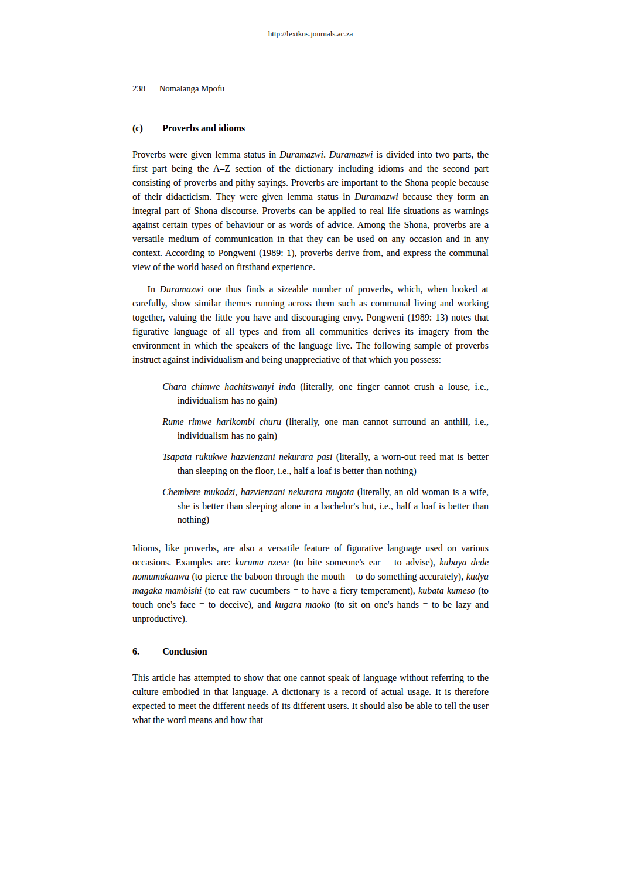http://lexikos.journals.ac.za
238 Nomalanga Mpofu
(c) Proverbs and idioms
Proverbs were given lemma status in Duramazwi. Duramazwi is divided into two parts, the first part being the A–Z section of the dictionary including idioms and the second part consisting of proverbs and pithy sayings. Proverbs are important to the Shona people because of their didacticism. They were given lemma status in Duramazwi because they form an integral part of Shona discourse. Proverbs can be applied to real life situations as warnings against certain types of behaviour or as words of advice. Among the Shona, proverbs are a versatile medium of communication in that they can be used on any occasion and in any context. According to Pongweni (1989: 1), proverbs derive from, and express the communal view of the world based on firsthand experience.
In Duramazwi one thus finds a sizeable number of proverbs, which, when looked at carefully, show similar themes running across them such as communal living and working together, valuing the little you have and discouraging envy. Pongweni (1989: 13) notes that figurative language of all types and from all communities derives its imagery from the environment in which the speakers of the language live. The following sample of proverbs instruct against individualism and being unappreciative of that which you possess:
Chara chimwe hachitswanyi inda (literally, one finger cannot crush a louse, i.e., individualism has no gain)
Rume rimwe harikombi churu (literally, one man cannot surround an anthill, i.e., individualism has no gain)
Tsapata rukukwe hazvienzani nekurara pasi (literally, a worn-out reed mat is better than sleeping on the floor, i.e., half a loaf is better than nothing)
Chembere mukadzi, hazvienzani nekurara mugota (literally, an old woman is a wife, she is better than sleeping alone in a bachelor's hut, i.e., half a loaf is better than nothing)
Idioms, like proverbs, are also a versatile feature of figurative language used on various occasions. Examples are: kuruma nzeve (to bite someone's ear = to advise), kubaya dede nomumukanwa (to pierce the baboon through the mouth = to do something accurately), kudya magaka mambishi (to eat raw cucumbers = to have a fiery temperament), kubata kumeso (to touch one's face = to deceive), and kugara maoko (to sit on one's hands = to be lazy and unproductive).
6. Conclusion
This article has attempted to show that one cannot speak of language without referring to the culture embodied in that language. A dictionary is a record of actual usage. It is therefore expected to meet the different needs of its different users. It should also be able to tell the user what the word means and how that